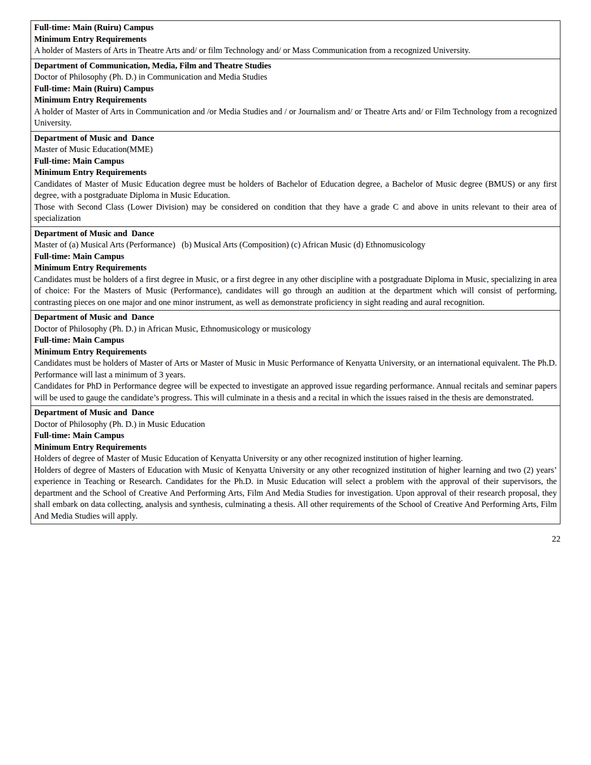| Full-time: Main (Ruiru) Campus Minimum Entry Requirements A holder of Masters of Arts in Theatre Arts and/ or film Technology and/ or Mass Communication from a recognized University. |
| Department of Communication, Media, Film and Theatre Studies Doctor of Philosophy (Ph. D.) in Communication and Media Studies Full-time: Main (Ruiru) Campus Minimum Entry Requirements A holder of Master of Arts in Communication and /or Media Studies and / or Journalism and/ or Theatre Arts and/ or Film Technology from a recognized University. |
| Department of Music and Dance Master of Music Education(MME) Full-time: Main Campus Minimum Entry Requirements Candidates of Master of Music Education degree must be holders of Bachelor of Education degree, a Bachelor of Music degree (BMUS) or any first degree, with a postgraduate Diploma in Music Education. Those with Second Class (Lower Division) may be considered on condition that they have a grade C and above in units relevant to their area of specialization |
| Department of Music and Dance Master of (a) Musical Arts (Performance) (b) Musical Arts (Composition) (c) African Music (d) Ethnomusicology Full-time: Main Campus Minimum Entry Requirements Candidates must be holders of a first degree in Music, or a first degree in any other discipline with a postgraduate Diploma in Music, specializing in area of choice: For the Masters of Music (Performance), candidates will go through an audition at the department which will consist of performing, contrasting pieces on one major and one minor instrument, as well as demonstrate proficiency in sight reading and aural recognition. |
| Department of Music and Dance Doctor of Philosophy (Ph. D.) in African Music, Ethnomusicology or musicology Full-time: Main Campus Minimum Entry Requirements Candidates must be holders of Master of Arts or Master of Music in Music Performance of Kenyatta University, or an international equivalent. The Ph.D. Performance will last a minimum of 3 years. Candidates for PhD in Performance degree will be expected to investigate an approved issue regarding performance. Annual recitals and seminar papers will be used to gauge the candidate’s progress. This will culminate in a thesis and a recital in which the issues raised in the thesis are demonstrated. |
| Department of Music and Dance Doctor of Philosophy (Ph. D.) in Music Education Full-time: Main Campus Minimum Entry Requirements Holders of degree of Master of Music Education of Kenyatta University or any other recognized institution of higher learning. Holders of degree of Masters of Education with Music of Kenyatta University or any other recognized institution of higher learning and two (2) years’ experience in Teaching or Research. Candidates for the Ph.D. in Music Education will select a problem with the approval of their supervisors, the department and the School of Creative And Performing Arts, Film And Media Studies for investigation. Upon approval of their research proposal, they shall embark on data collecting, analysis and synthesis, culminating a thesis. All other requirements of the School of Creative And Performing Arts, Film And Media Studies will apply. |
22